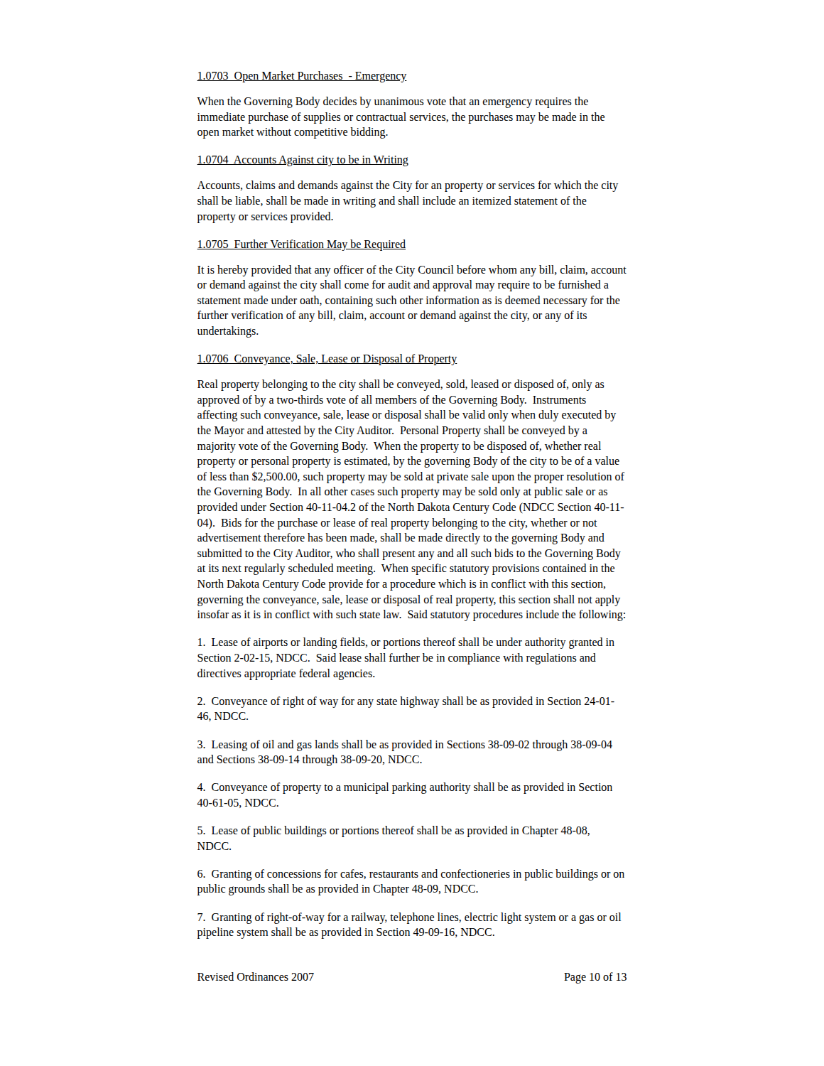1.0703 Open Market Purchases - Emergency
When the Governing Body decides by unanimous vote that an emergency requires the immediate purchase of supplies or contractual services, the purchases may be made in the open market without competitive bidding.
1.0704 Accounts Against city to be in Writing
Accounts, claims and demands against the City for an property or services for which the city shall be liable, shall be made in writing and shall include an itemized statement of the property or services provided.
1.0705 Further Verification May be Required
It is hereby provided that any officer of the City Council before whom any bill, claim, account or demand against the city shall come for audit and approval may require to be furnished a statement made under oath, containing such other information as is deemed necessary for the further verification of any bill, claim, account or demand against the city, or any of its undertakings.
1.0706 Conveyance, Sale, Lease or Disposal of Property
Real property belonging to the city shall be conveyed, sold, leased or disposed of, only as approved of by a two-thirds vote of all members of the Governing Body. Instruments affecting such conveyance, sale, lease or disposal shall be valid only when duly executed by the Mayor and attested by the City Auditor. Personal Property shall be conveyed by a majority vote of the Governing Body. When the property to be disposed of, whether real property or personal property is estimated, by the governing Body of the city to be of a value of less than $2,500.00, such property may be sold at private sale upon the proper resolution of the Governing Body. In all other cases such property may be sold only at public sale or as provided under Section 40-11-04.2 of the North Dakota Century Code (NDCC Section 40-11-04). Bids for the purchase or lease of real property belonging to the city, whether or not advertisement therefore has been made, shall be made directly to the governing Body and submitted to the City Auditor, who shall present any and all such bids to the Governing Body at its next regularly scheduled meeting. When specific statutory provisions contained in the North Dakota Century Code provide for a procedure which is in conflict with this section, governing the conveyance, sale, lease or disposal of real property, this section shall not apply insofar as it is in conflict with such state law. Said statutory procedures include the following:
1. Lease of airports or landing fields, or portions thereof shall be under authority granted in Section 2-02-15, NDCC. Said lease shall further be in compliance with regulations and directives appropriate federal agencies.
2. Conveyance of right of way for any state highway shall be as provided in Section 24-01-46, NDCC.
3. Leasing of oil and gas lands shall be as provided in Sections 38-09-02 through 38-09-04 and Sections 38-09-14 through 38-09-20, NDCC.
4. Conveyance of property to a municipal parking authority shall be as provided in Section 40-61-05, NDCC.
5. Lease of public buildings or portions thereof shall be as provided in Chapter 48-08, NDCC.
6. Granting of concessions for cafes, restaurants and confectioneries in public buildings or on public grounds shall be as provided in Chapter 48-09, NDCC.
7. Granting of right-of-way for a railway, telephone lines, electric light system or a gas or oil pipeline system shall be as provided in Section 49-09-16, NDCC.
Revised Ordinances 2007 Page 10 of 13